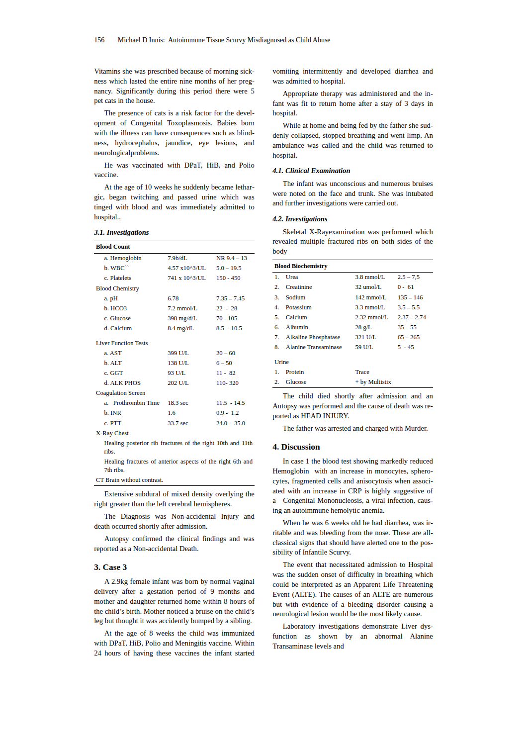156 Michael D Innis: Autoimmune Tissue Scurvy Misdiagnosed as Child Abuse
Vitamins she was prescribed because of morning sickness which lasted the entire nine months of her pregnancy. Significantly during this period there were 5 pet cats in the house.
The presence of cats is a risk factor for the development of Congenital Toxoplasmosis. Babies born with the illness can have consequences such as blindness, hydrocephalus, jaundice, eye lesions, and neurologicalproblems.
He was vaccinated with DPaT, HiB, and Polio vaccine.
At the age of 10 weeks he suddenly became lethargic, began twitching and passed urine which was tinged with blood and was immediately admitted to hospital..
3.1. Investigations
Blood Count
| a. Hemoglobin | 7.9b/dL | NR 9.4 – 13 |
| b. WBC`` | 4.57 x10^3/UL | 5.0 – 19.5 |
| c. Platelets | 741 x 10^3/UL | 150 - 450 |
| Blood Chemistry |
| a. pH | 6.78 | 7.35 – 7.45 |
| b. HCO3 | 7.2 mmol/L | 22 - 28 |
| c. Glucose | 398 mg/d/L | 70 - 105 |
| d. Calcium | 8.4 mg/dL | 8.5 - 10.5 |
| Liver Function Tests |
| a. AST | 399 U/L | 20 – 60 |
| b. ALT | 138 U/L | 6 – 50 |
| c. GGT | 93 U/L | 11 - 82 |
| d. ALK PHOS | 202 U/L | 110- 320 |
| Coagulation Screen |
| a. Prothrombin Time | 18.3 sec | 11.5 - 14.5 |
| b. INR | 1.6 | 0.9 - 1.2 |
| c. PTT | 33.7 sec | 24.0 - 35.0 |
| X-Ray Chest |
| Healing posterior rib fractures of the right 10th and 11th ribs. |
| Healing fractures of anterior aspects of the right 6th and 7th ribs. |
| CT Brain without contrast. |
Extensive subdural of mixed density overlying the right greater than the left cerebral hemispheres.
The Diagnosis was Non-accidental Injury and death occurred shortly after admission.
Autopsy confirmed the clinical findings and was reported as a Non-accidental Death.
3. Case 3
A 2.9kg female infant was born by normal vaginal delivery after a gestation period of 9 months and mother and daughter returned home within 8 hours of the child’s birth. Mother noticed a bruise on the child’s leg but thought it was accidently bumped by a sibling.
At the age of 8 weeks the child was immunized with DPaT, HiB, Polio and Meningitis vaccine. Within 24 hours of having these vaccines the infant started vomiting intermittently and developed diarrhea and was admitted to hospital.
Appropriate therapy was administered and the infant was fit to return home after a stay of 3 days in hospital.
While at home and being fed by the father she suddenly collapsed, stopped breathing and went limp. An ambulance was called and the child was returned to hospital.
4.1. Clinical Examination
The infant was unconscious and numerous bruises were noted on the face and trunk. She was intubated and further investigations were carried out.
4.2. Investigations
Skeletal X-Rayexamination was performed which revealed multiple fractured ribs on both sides of the body
Blood Biochemistry
| 1. | Urea | 3.8 mmol/L | 2.5 – 7,5 |
| 2. | Creatinine | 32 umol/L | 0 - 61 |
| 3. | Sodium | 142 mmol/L | 135 – 146 |
| 4. | Potassium | 3.3 mmol/L | 3.5 – 5.5 |
| 5. | Calcium | 2.32 mmol/L | 2.37 – 2.74 |
| 6. | Albumin | 28 g/L | 35 – 55 |
| 7. | Alkaline Phosphatase | 321 U/L | 65 – 265 |
| 8. | Alanine Transaminase | 59 U/L | 5 - 45 |
| Urine |
| 1. | Protein | Trace |
| 2. | Glucose | + by Multistix |
The child died shortly after admission and an Autopsy was performed and the cause of death was reported as HEAD INJURY.
The father was arrested and charged with Murder.
4. Discussion
In case 1 the blood test showing markedly reduced Hemoglobin with an increase in monocytes, spherocytes, fragmented cells and anisocytosis when associated with an increase in CRP is highly suggestive of a Congenital Mononucleosis, a viral infection, causing an autoimmune hemolytic anemia.
When he was 6 weeks old he had diarrhea, was irritable and was bleeding from the nose. These are allclassical signs that should have alerted one to the possibility of Infantile Scurvy.
The event that necessitated admission to Hospital was the sudden onset of difficulty in breathing which could be interpreted as an Apparent Life Threatening Event (ALTE). The causes of an ALTE are numerous but with evidence of a bleeding disorder causing a neurological lesion would be the most likely cause.
Laboratory investigations demonstrate Liver dysfunction as shown by an abnormal Alanine Transaminase levels and